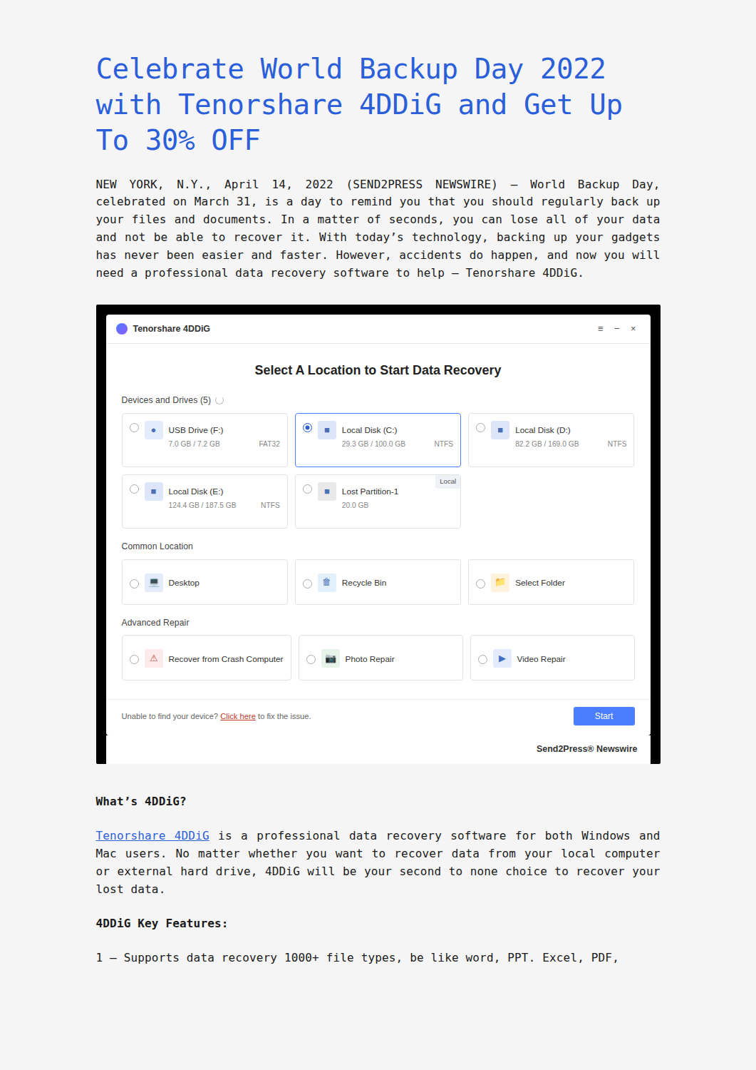Celebrate World Backup Day 2022 with Tenorshare 4DDiG and Get Up To 30% OFF
NEW YORK, N.Y., April 14, 2022 (SEND2PRESS NEWSWIRE) — World Backup Day, celebrated on March 31, is a day to remind you that you should regularly back up your files and documents. In a matter of seconds, you can lose all of your data and not be able to recover it. With today’s technology, backing up your gadgets has never been easier and faster. However, accidents do happen, and now you will need a professional data recovery software to help — Tenorshare 4DDiG.
Tenorshare 4DDiG ≡ − ×
Select A Location to Start Data Recovery
Devices and Drives (5)
● USB Drive (F:) 7.0 GB / 7.2 GB FAT32
■ Local Disk (C:) 29.3 GB / 100.0 GB NTFS
■ Local Disk (D:) 82.2 GB / 169.0 GB NTFS
■ Local Disk (E:) 124.4 GB / 187.5 GB NTFS
Local ■ Lost Partition-1 20.0 GB
Common Location
💻 Desktop
🗑 Recycle Bin
📁 Select Folder
Advanced Repair
⚠ Recover from Crash Computer
📷 Photo Repair
▶ Video Repair
Unable to find your device? Click here to fix the issue. Start
Send2Press® Newswire
What’s 4DDiG?
Tenorshare 4DDiG is a professional data recovery software for both Windows and Mac users. No matter whether you want to recover data from your local computer or external hard drive, 4DDiG will be your second to none choice to recover your lost data.
4DDiG Key Features:
1 — Supports data recovery 1000+ file types, be like word, PPT. Excel, PDF,